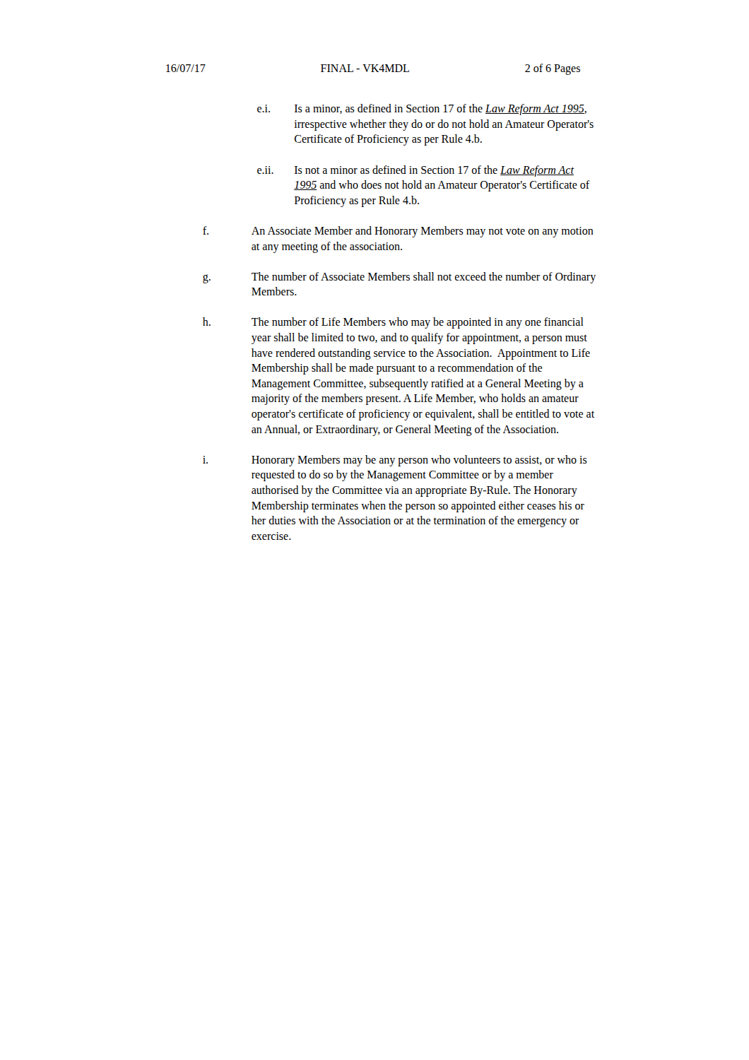16/07/17 FINAL - VK4MDL 2 of 6 Pages
e.i. Is a minor, as defined in Section 17 of the Law Reform Act 1995, irrespective whether they do or do not hold an Amateur Operator's Certificate of Proficiency as per Rule 4.b.
e.ii. Is not a minor as defined in Section 17 of the Law Reform Act 1995 and who does not hold an Amateur Operator's Certificate of Proficiency as per Rule 4.b.
f. An Associate Member and Honorary Members may not vote on any motion at any meeting of the association.
g. The number of Associate Members shall not exceed the number of Ordinary Members.
h. The number of Life Members who may be appointed in any one financial year shall be limited to two, and to qualify for appointment, a person must have rendered outstanding service to the Association. Appointment to Life Membership shall be made pursuant to a recommendation of the Management Committee, subsequently ratified at a General Meeting by a majority of the members present. A Life Member, who holds an amateur operator's certificate of proficiency or equivalent, shall be entitled to vote at an Annual, or Extraordinary, or General Meeting of the Association.
i. Honorary Members may be any person who volunteers to assist, or who is requested to do so by the Management Committee or by a member authorised by the Committee via an appropriate By-Rule. The Honorary Membership terminates when the person so appointed either ceases his or her duties with the Association or at the termination of the emergency or exercise.